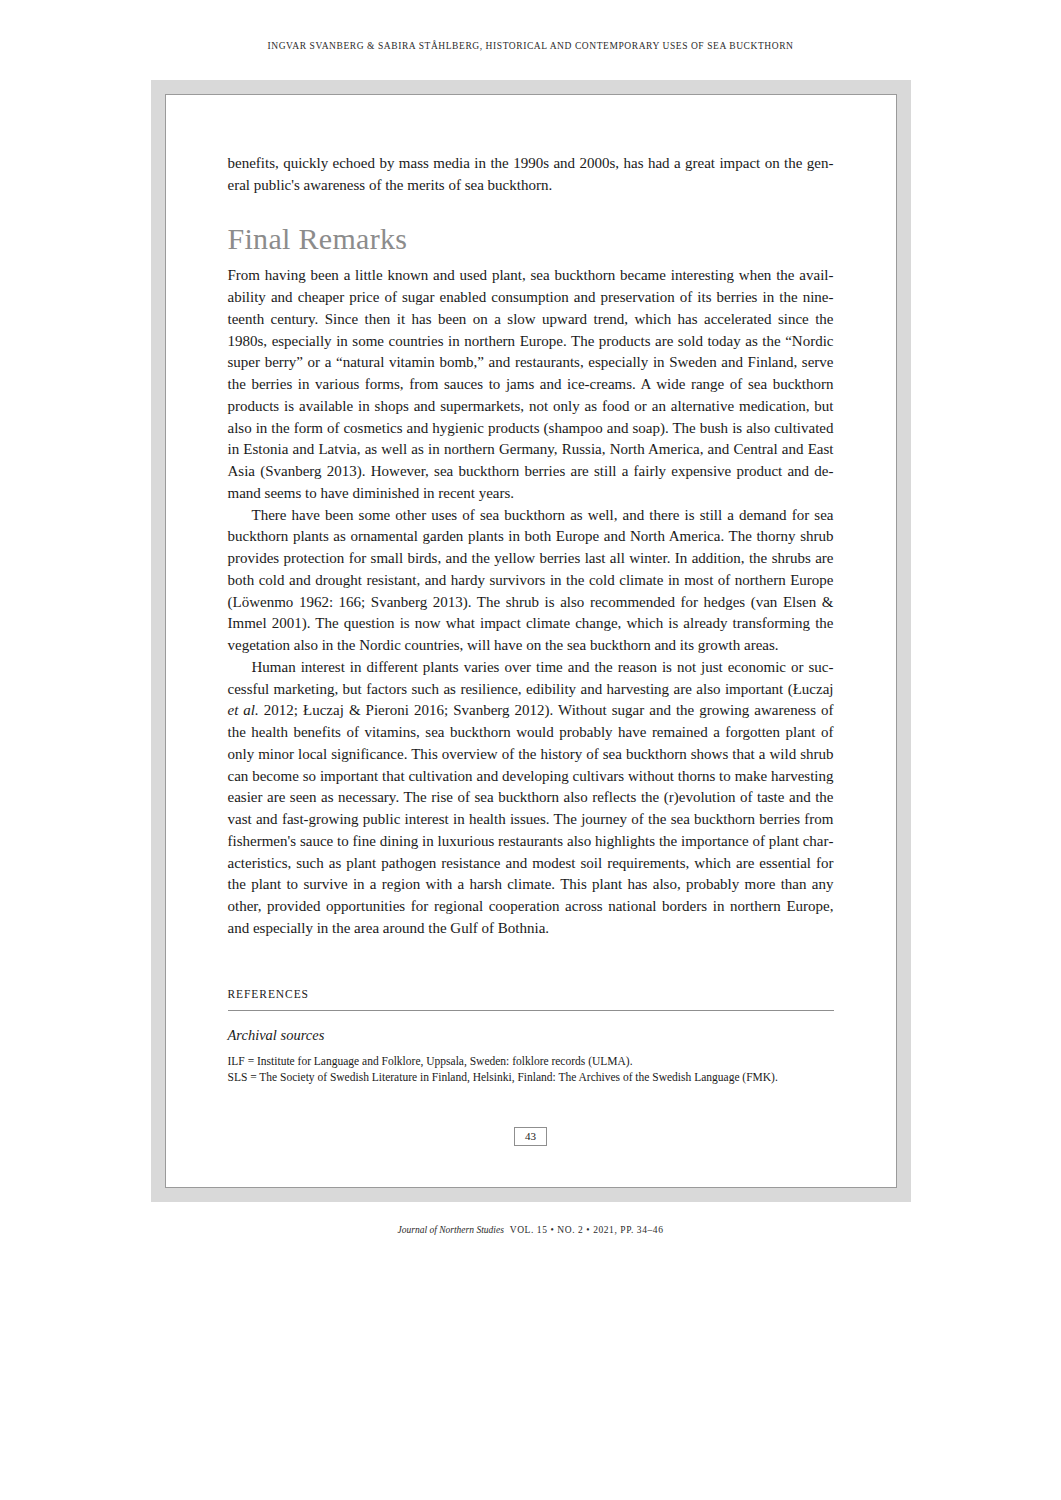Ingvar Svanberg & Sabira Ståhlberg, Historical and Contemporary Uses of Sea Buckthorn
benefits, quickly echoed by mass media in the 1990s and 2000s, has had a great impact on the general public's awareness of the merits of sea buckthorn.
Final Remarks
From having been a little known and used plant, sea buckthorn became interesting when the availability and cheaper price of sugar enabled consumption and preservation of its berries in the nineteenth century. Since then it has been on a slow upward trend, which has accelerated since the 1980s, especially in some countries in northern Europe. The products are sold today as the “Nordic super berry” or a “natural vitamin bomb,” and restaurants, especially in Sweden and Finland, serve the berries in various forms, from sauces to jams and ice-creams. A wide range of sea buckthorn products is available in shops and supermarkets, not only as food or an alternative medication, but also in the form of cosmetics and hygienic products (shampoo and soap). The bush is also cultivated in Estonia and Latvia, as well as in northern Germany, Russia, North America, and Central and East Asia (Svanberg 2013). However, sea buckthorn berries are still a fairly expensive product and demand seems to have diminished in recent years.
There have been some other uses of sea buckthorn as well, and there is still a demand for sea buckthorn plants as ornamental garden plants in both Europe and North America. The thorny shrub provides protection for small birds, and the yellow berries last all winter. In addition, the shrubs are both cold and drought resistant, and hardy survivors in the cold climate in most of northern Europe (Löwenmo 1962: 166; Svanberg 2013). The shrub is also recommended for hedges (van Elsen & Immel 2001). The question is now what impact climate change, which is already transforming the vegetation also in the Nordic countries, will have on the sea buckthorn and its growth areas.
Human interest in different plants varies over time and the reason is not just economic or successful marketing, but factors such as resilience, edibility and harvesting are also important (Łuczaj et al. 2012; Łuczaj & Pieroni 2016; Svanberg 2012). Without sugar and the growing awareness of the health benefits of vitamins, sea buckthorn would probably have remained a forgotten plant of only minor local significance. This overview of the history of sea buckthorn shows that a wild shrub can become so important that cultivation and developing cultivars without thorns to make harvesting easier are seen as necessary. The rise of sea buckthorn also reflects the (r)evolution of taste and the vast and fast-growing public interest in health issues. The journey of the sea buckthorn berries from fishermen's sauce to fine dining in luxurious restaurants also highlights the importance of plant characteristics, such as plant pathogen resistance and modest soil requirements, which are essential for the plant to survive in a region with a harsh climate. This plant has also, probably more than any other, provided opportunities for regional cooperation across national borders in northern Europe, and especially in the area around the Gulf of Bothnia.
REFERENCES
Archival sources
ILF = Institute for Language and Folklore, Uppsala, Sweden: folklore records (ULMA).
SLS = The Society of Swedish Literature in Finland, Helsinki, Finland: The Archives of the Swedish Language (FMK).
43
Journal of Northern Studies Vol. 15 • No. 2 • 2021, pp. 34–46